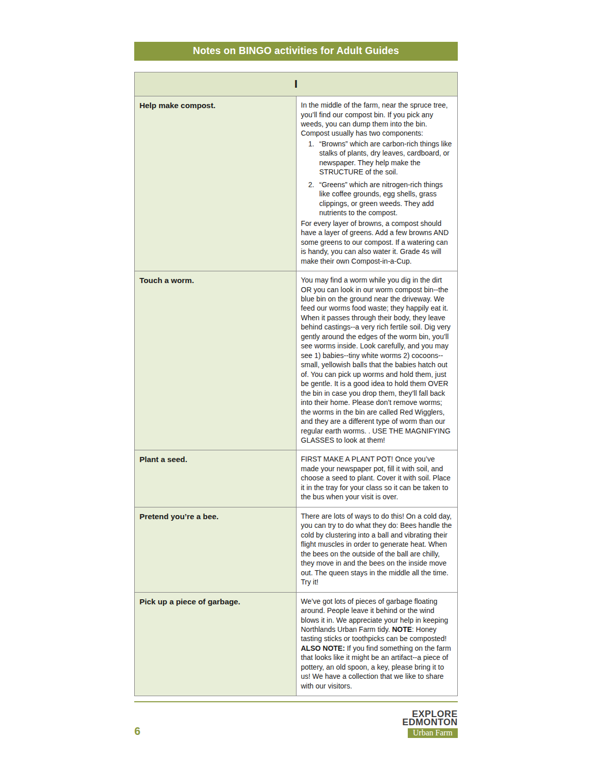Notes on BINGO activities for Adult Guides
| I |
| --- |
| Help make compost. | In the middle of the farm, near the spruce tree, you’ll find our compost bin. If you pick any weeds, you can dump them into the bin. Compost usually has two components: “Browns” which are carbon-rich things like stalks of plants, dry leaves, cardboard, or newspaper. They help make the STRUCTURE of the soil. “Greens” which are nitrogen-rich things like coffee grounds, egg shells, grass clippings, or green weeds. They add nutrients to the compost. For every layer of browns, a compost should have a layer of greens. Add a few browns AND some greens to our compost. If a watering can is handy, you can also water it. Grade 4s will make their own Compost-in-a-Cup. |
| Touch a worm. | You may find a worm while you dig in the dirt OR you can look in our worm compost bin--the blue bin on the ground near the driveway. We feed our worms food waste; they happily eat it. When it passes through their body, they leave behind castings--a very rich fertile soil. Dig very gently around the edges of the worm bin, you’ll see worms inside. Look carefully, and you may see 1) babies--tiny white worms 2) cocoons--small, yellowish balls that the babies hatch out of. You can pick up worms and hold them, just be gentle. It is a good idea to hold them OVER the bin in case you drop them, they’ll fall back into their home. Please don’t remove worms; the worms in the bin are called Red Wigglers, and they are a different type of worm than our regular earth worms. . USE THE MAGNIFYING GLASSES to look at them! |
| Plant a seed. | FIRST MAKE A PLANT POT! Once you’ve made your newspaper pot, fill it with soil, and choose a seed to plant. Cover it with soil. Place it in the tray for your class so it can be taken to the bus when your visit is over. |
| Pretend you’re a bee. | There are lots of ways to do this! On a cold day, you can try to do what they do: Bees handle the cold by clustering into a ball and vibrating their flight muscles in order to generate heat. When the bees on the outside of the ball are chilly, they move in and the bees on the inside move out. The queen stays in the middle all the time. Try it! |
| Pick up a piece of garbage. | We’ve got lots of pieces of garbage floating around. People leave it behind or the wind blows it in. We appreciate your help in keeping Northlands Urban Farm tidy. NOTE : Honey tasting sticks or toothpicks can be composted! ALSO NOTE: If you find something on the farm that looks like it might be an artifact--a piece of pottery, an old spoon, a key, please bring it to us! We have a collection that we like to share with our visitors. |
6
EXPLORE EDMONTON Urban Farm